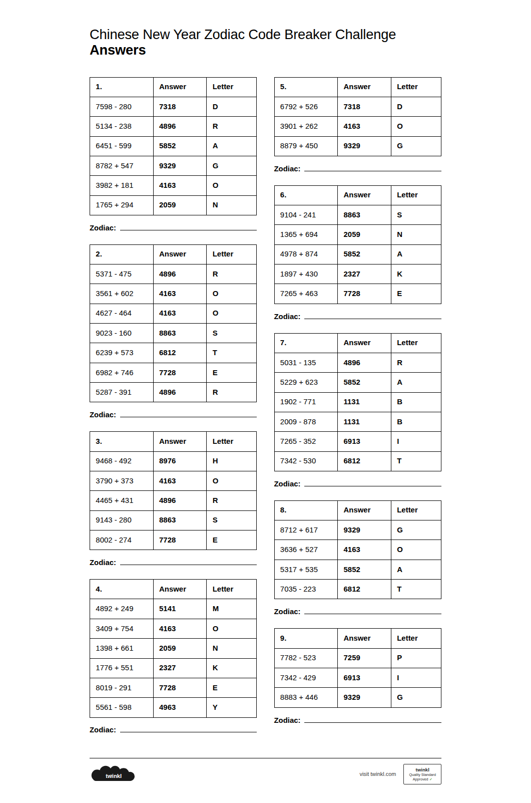Chinese New Year Zodiac Code Breaker Challenge Answers
| 1. | Answer | Letter |
| --- | --- | --- |
| 7598 - 280 | 7318 | D |
| 5134 - 238 | 4896 | R |
| 6451 - 599 | 5852 | A |
| 8782 + 547 | 9329 | G |
| 3982 + 181 | 4163 | O |
| 1765 + 294 | 2059 | N |
Zodiac:
| 2. | Answer | Letter |
| --- | --- | --- |
| 5371 - 475 | 4896 | R |
| 3561 + 602 | 4163 | O |
| 4627 - 464 | 4163 | O |
| 9023 - 160 | 8863 | S |
| 6239 + 573 | 6812 | T |
| 6982 + 746 | 7728 | E |
| 5287 - 391 | 4896 | R |
Zodiac:
| 3. | Answer | Letter |
| --- | --- | --- |
| 9468 - 492 | 8976 | H |
| 3790 + 373 | 4163 | O |
| 4465 + 431 | 4896 | R |
| 9143 - 280 | 8863 | S |
| 8002 - 274 | 7728 | E |
Zodiac:
| 4. | Answer | Letter |
| --- | --- | --- |
| 4892 + 249 | 5141 | M |
| 3409 + 754 | 4163 | O |
| 1398 + 661 | 2059 | N |
| 1776 + 551 | 2327 | K |
| 8019 - 291 | 7728 | E |
| 5561 - 598 | 4963 | Y |
Zodiac:
| 5. | Answer | Letter |
| --- | --- | --- |
| 6792 + 526 | 7318 | D |
| 3901 + 262 | 4163 | O |
| 8879 + 450 | 9329 | G |
Zodiac:
| 6. | Answer | Letter |
| --- | --- | --- |
| 9104 - 241 | 8863 | S |
| 1365 + 694 | 2059 | N |
| 4978 + 874 | 5852 | A |
| 1897 + 430 | 2327 | K |
| 7265 + 463 | 7728 | E |
Zodiac:
| 7. | Answer | Letter |
| --- | --- | --- |
| 5031 - 135 | 4896 | R |
| 5229 + 623 | 5852 | A |
| 1902 - 771 | 1131 | B |
| 2009 - 878 | 1131 | B |
| 7265 - 352 | 6913 | I |
| 7342 - 530 | 6812 | T |
Zodiac:
| 8. | Answer | Letter |
| --- | --- | --- |
| 8712 + 617 | 9329 | G |
| 3636 + 527 | 4163 | O |
| 5317 + 535 | 5852 | A |
| 7035 - 223 | 6812 | T |
Zodiac:
| 9. | Answer | Letter |
| --- | --- | --- |
| 7782 - 523 | 7259 | P |
| 7342 - 429 | 6913 | I |
| 8883 + 446 | 9329 | G |
Zodiac:
twinkl
visit twinkl.com
twinkl Quality Standard
Approved ✓